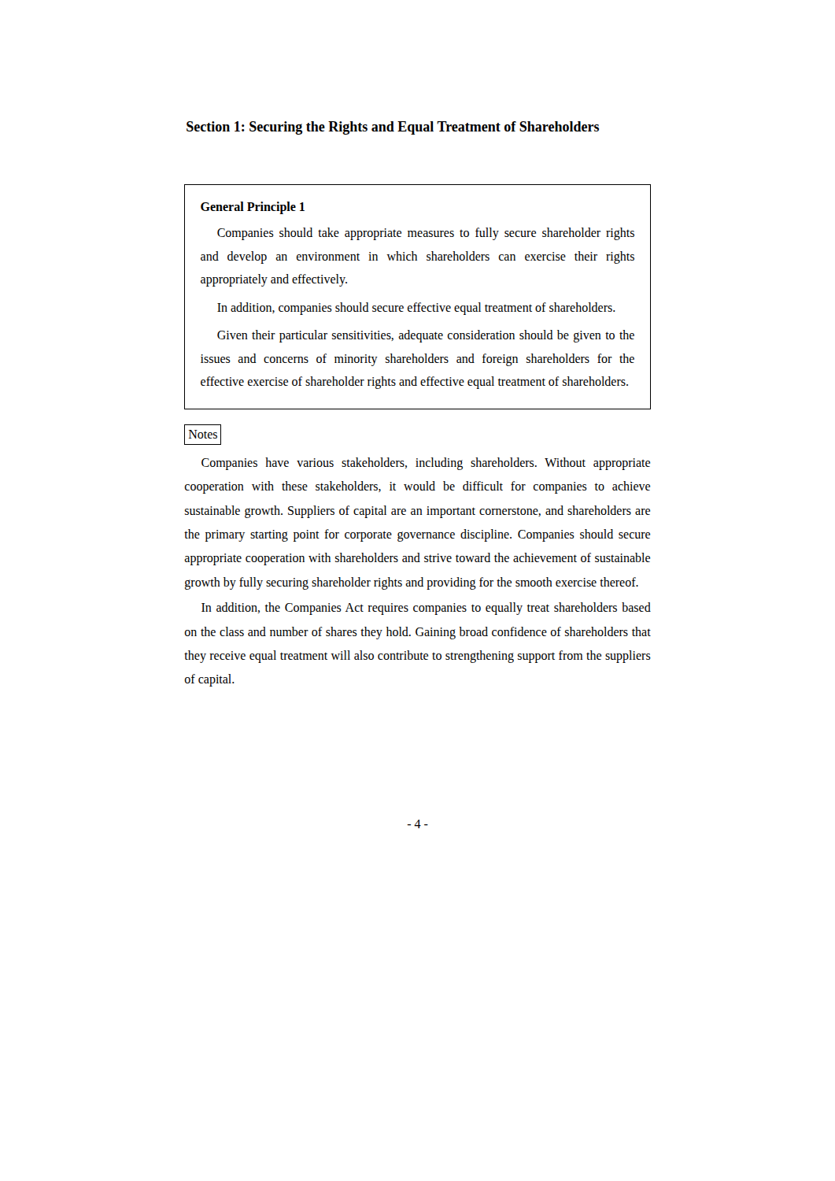Section 1: Securing the Rights and Equal Treatment of Shareholders
General Principle 1
Companies should take appropriate measures to fully secure shareholder rights and develop an environment in which shareholders can exercise their rights appropriately and effectively.
In addition, companies should secure effective equal treatment of shareholders.
Given their particular sensitivities, adequate consideration should be given to the issues and concerns of minority shareholders and foreign shareholders for the effective exercise of shareholder rights and effective equal treatment of shareholders.
Notes
Companies have various stakeholders, including shareholders. Without appropriate cooperation with these stakeholders, it would be difficult for companies to achieve sustainable growth. Suppliers of capital are an important cornerstone, and shareholders are the primary starting point for corporate governance discipline. Companies should secure appropriate cooperation with shareholders and strive toward the achievement of sustainable growth by fully securing shareholder rights and providing for the smooth exercise thereof.
In addition, the Companies Act requires companies to equally treat shareholders based on the class and number of shares they hold. Gaining broad confidence of shareholders that they receive equal treatment will also contribute to strengthening support from the suppliers of capital.
- 4 -